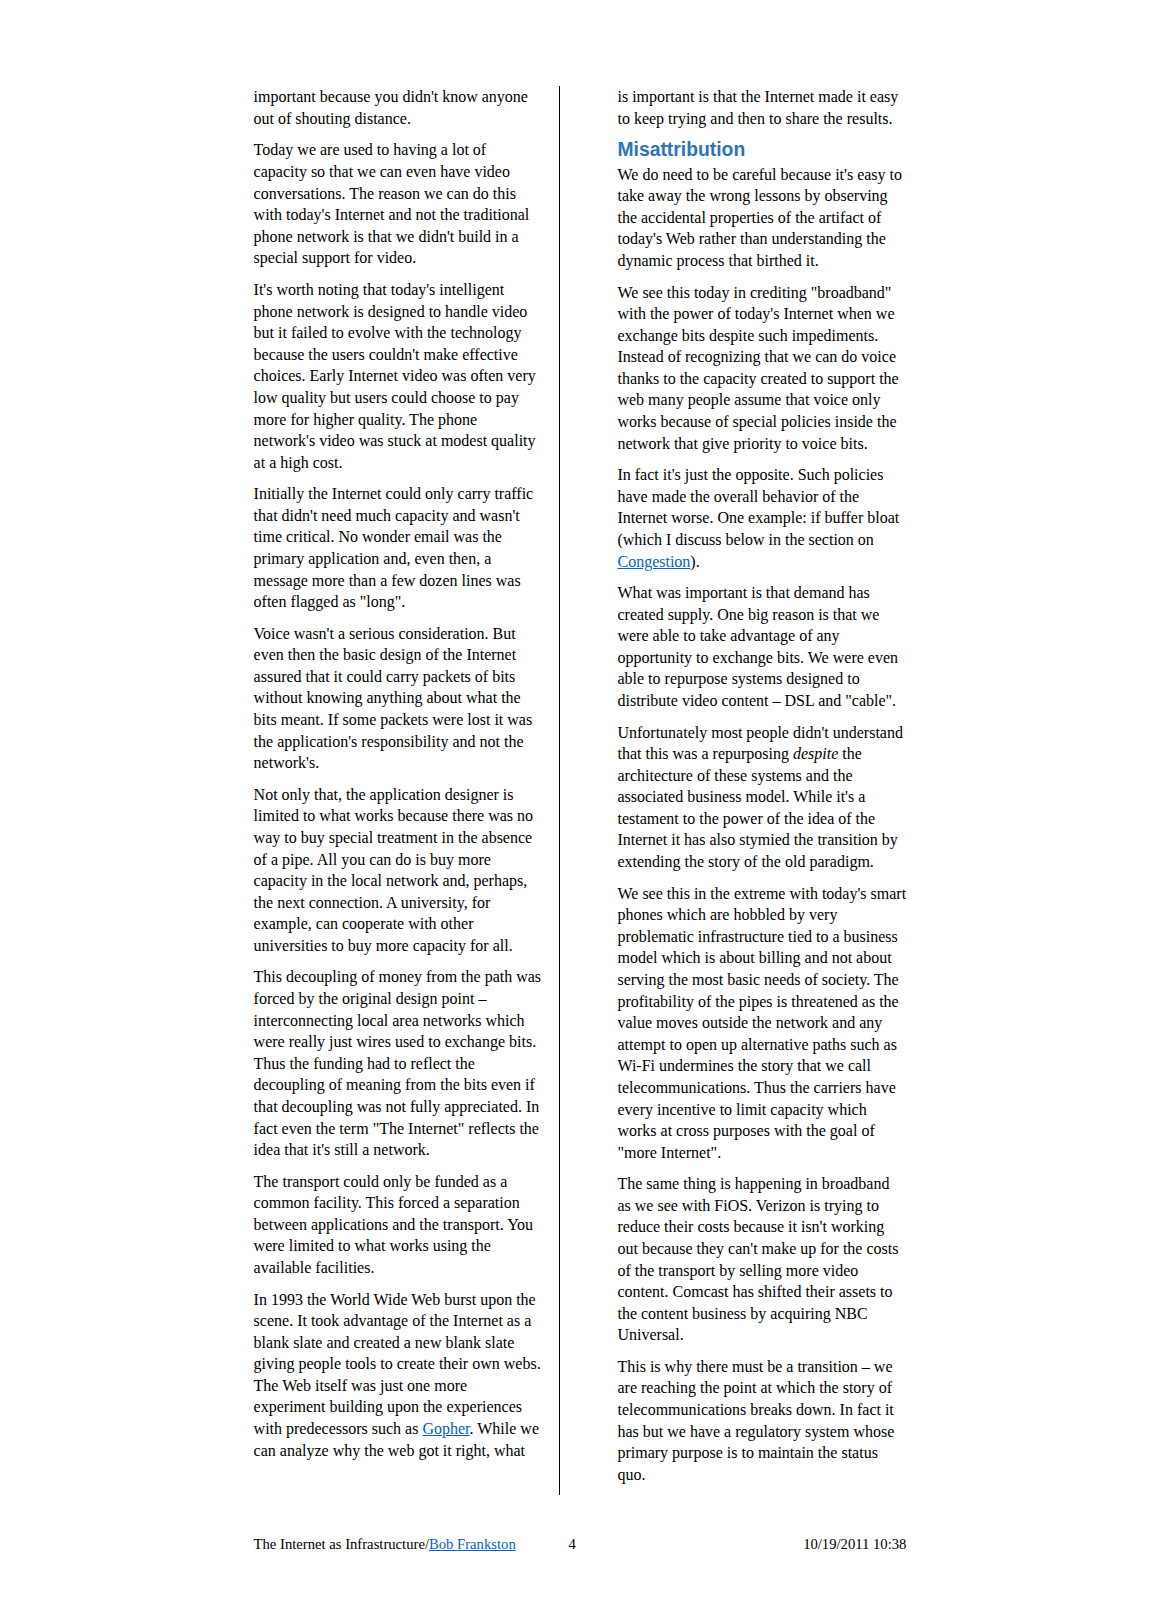important because you didn't know anyone out of shouting distance.
Today we are used to having a lot of capacity so that we can even have video conversations. The reason we can do this with today's Internet and not the traditional phone network is that we didn't build in a special support for video.
It's worth noting that today's intelligent phone network is designed to handle video but it failed to evolve with the technology because the users couldn't make effective choices. Early Internet video was often very low quality but users could choose to pay more for higher quality. The phone network's video was stuck at modest quality at a high cost.
Initially the Internet could only carry traffic that didn't need much capacity and wasn't time critical. No wonder email was the primary application and, even then, a message more than a few dozen lines was often flagged as "long".
Voice wasn't a serious consideration. But even then the basic design of the Internet assured that it could carry packets of bits without knowing anything about what the bits meant. If some packets were lost it was the application's responsibility and not the network's.
Not only that, the application designer is limited to what works because there was no way to buy special treatment in the absence of a pipe. All you can do is buy more capacity in the local network and, perhaps, the next connection. A university, for example, can cooperate with other universities to buy more capacity for all.
This decoupling of money from the path was forced by the original design point – interconnecting local area networks which were really just wires used to exchange bits. Thus the funding had to reflect the decoupling of meaning from the bits even if that decoupling was not fully appreciated. In fact even the term "The Internet" reflects the idea that it's still a network.
The transport could only be funded as a common facility. This forced a separation between applications and the transport. You were limited to what works using the available facilities.
In 1993 the World Wide Web burst upon the scene. It took advantage of the Internet as a blank slate and created a new blank slate giving people tools to create their own webs. The Web itself was just one more experiment building upon the experiences with predecessors such as Gopher. While we can analyze why the web got it right, what
is important is that the Internet made it easy to keep trying and then to share the results.
Misattribution
We do need to be careful because it's easy to take away the wrong lessons by observing the accidental properties of the artifact of today's Web rather than understanding the dynamic process that birthed it.
We see this today in crediting "broadband" with the power of today's Internet when we exchange bits despite such impediments. Instead of recognizing that we can do voice thanks to the capacity created to support the web many people assume that voice only works because of special policies inside the network that give priority to voice bits.
In fact it's just the opposite. Such policies have made the overall behavior of the Internet worse. One example: if buffer bloat (which I discuss below in the section on Congestion).
What was important is that demand has created supply. One big reason is that we were able to take advantage of any opportunity to exchange bits. We were even able to repurpose systems designed to distribute video content – DSL and "cable".
Unfortunately most people didn't understand that this was a repurposing despite the architecture of these systems and the associated business model. While it's a testament to the power of the idea of the Internet it has also stymied the transition by extending the story of the old paradigm.
We see this in the extreme with today's smart phones which are hobbled by very problematic infrastructure tied to a business model which is about billing and not about serving the most basic needs of society. The profitability of the pipes is threatened as the value moves outside the network and any attempt to open up alternative paths such as Wi-Fi undermines the story that we call telecommunications. Thus the carriers have every incentive to limit capacity which works at cross purposes with the goal of "more Internet".
The same thing is happening in broadband as we see with FiOS. Verizon is trying to reduce their costs because it isn't working out because they can't make up for the costs of the transport by selling more video content. Comcast has shifted their assets to the content business by acquiring NBC Universal.
This is why there must be a transition – we are reaching the point at which the story of telecommunications breaks down. In fact it has but we have a regulatory system whose primary purpose is to maintain the status quo.
The Internet as Infrastructure/Bob Frankston 4 10/19/2011 10:38